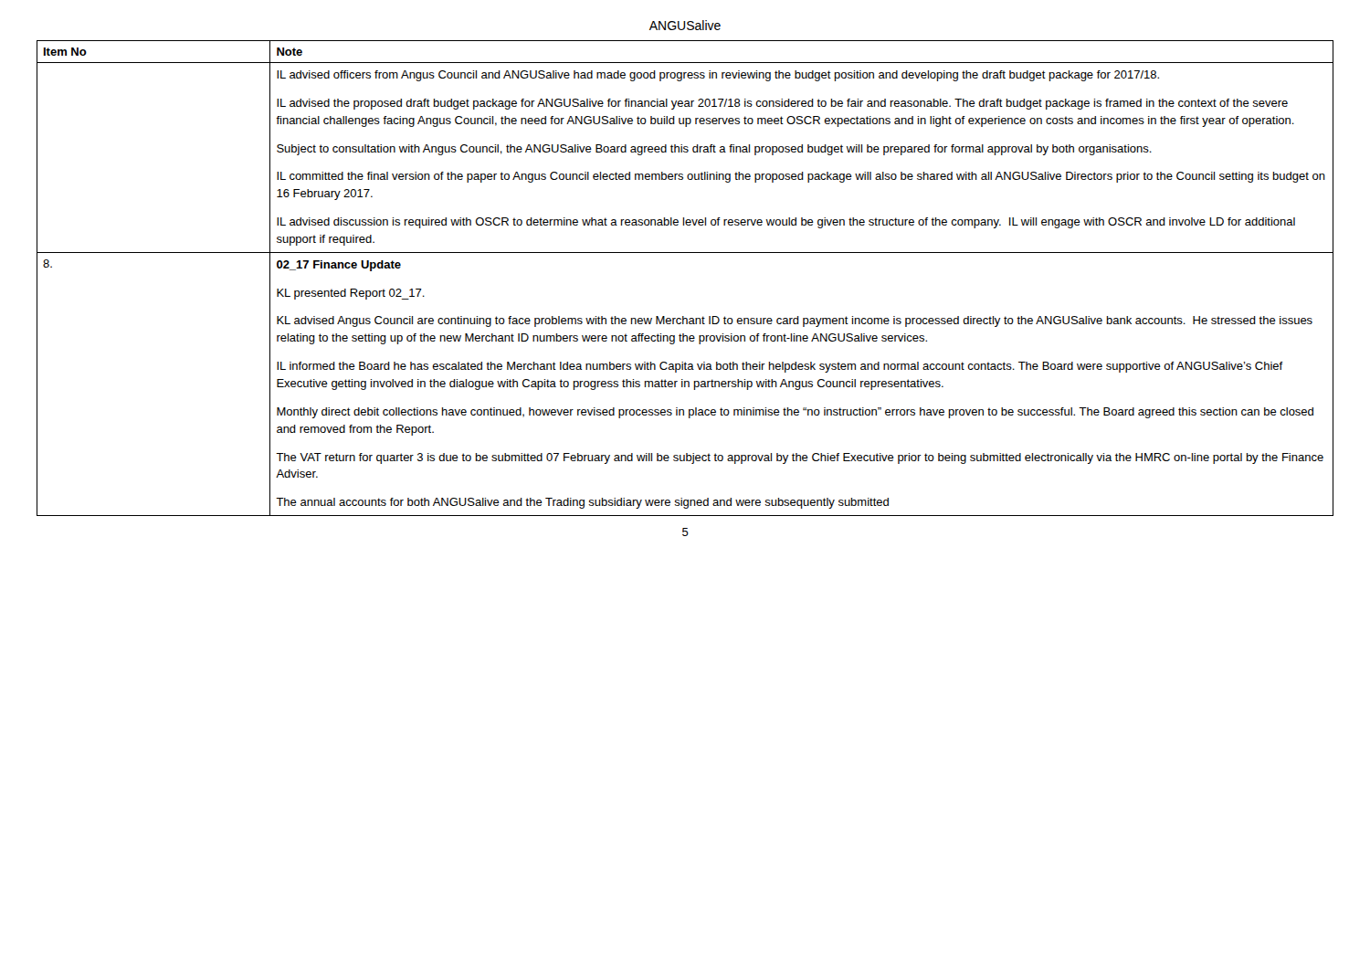ANGUSalive
| Item No | Note |
| --- | --- |
| | IL advised officers from Angus Council and ANGUSalive had made good progress in reviewing the budget position and developing the draft budget package for 2017/18. IL advised the proposed draft budget package for ANGUSalive for financial year 2017/18 is considered to be fair and reasonable. The draft budget package is framed in the context of the severe financial challenges facing Angus Council, the need for ANGUSalive to build up reserves to meet OSCR expectations and in light of experience on costs and incomes in the first year of operation. Subject to consultation with Angus Council, the ANGUSalive Board agreed this draft a final proposed budget will be prepared for formal approval by both organisations. IL committed the final version of the paper to Angus Council elected members outlining the proposed package will also be shared with all ANGUSalive Directors prior to the Council setting its budget on 16 February 2017. IL advised discussion is required with OSCR to determine what a reasonable level of reserve would be given the structure of the company. IL will engage with OSCR and involve LD for additional support if required. |
| 8. | 02_17 Finance Update KL presented Report 02_17. KL advised Angus Council are continuing to face problems with the new Merchant ID to ensure card payment income is processed directly to the ANGUSalive bank accounts. He stressed the issues relating to the setting up of the new Merchant ID numbers were not affecting the provision of front-line ANGUSalive services. IL informed the Board he has escalated the Merchant Idea numbers with Capita via both their helpdesk system and normal account contacts. The Board were supportive of ANGUSalive’s Chief Executive getting involved in the dialogue with Capita to progress this matter in partnership with Angus Council representatives. Monthly direct debit collections have continued, however revised processes in place to minimise the “no instruction” errors have proven to be successful. The Board agreed this section can be closed and removed from the Report. The VAT return for quarter 3 is due to be submitted 07 February and will be subject to approval by the Chief Executive prior to being submitted electronically via the HMRC on-line portal by the Finance Adviser. The annual accounts for both ANGUSalive and the Trading subsidiary were signed and were subsequently submitted |
5